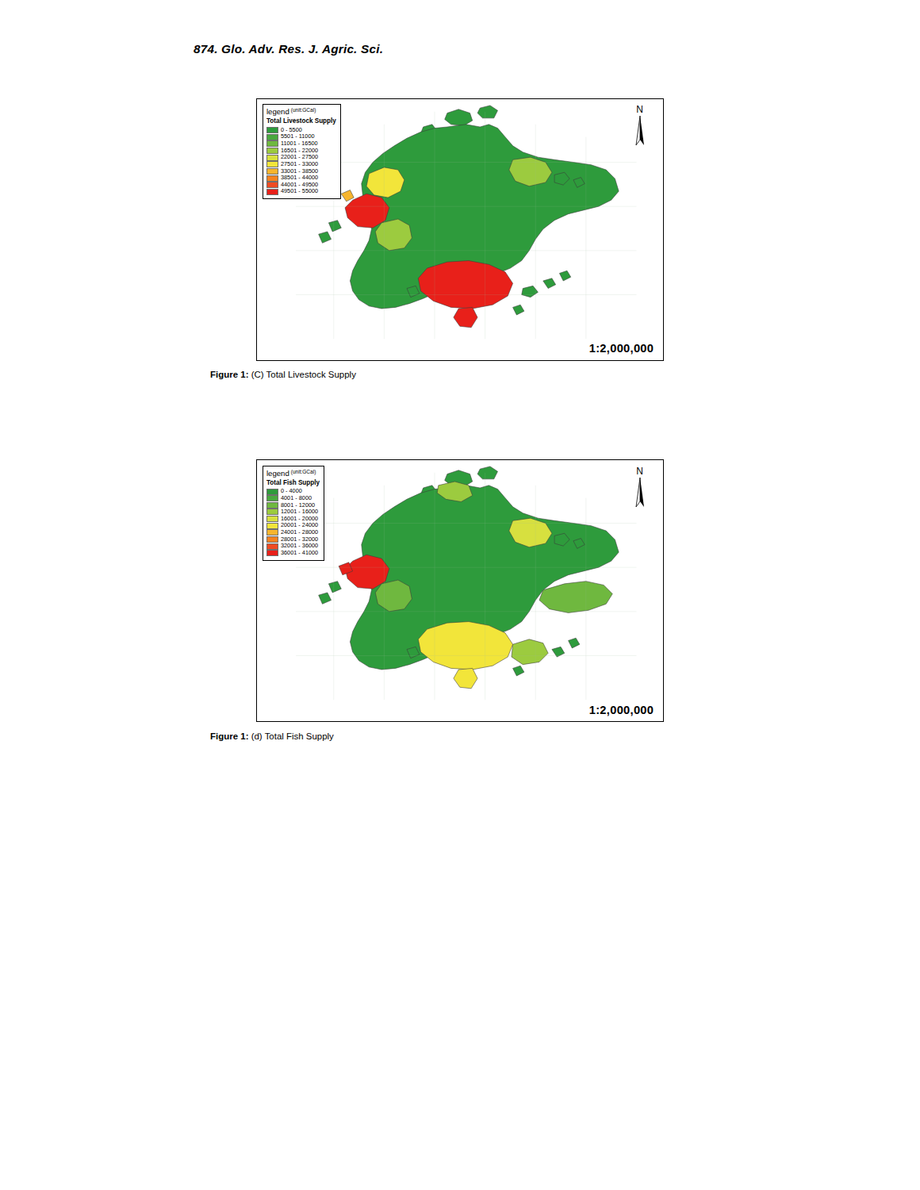874. Glo. Adv. Res. J. Agric. Sci.
legend (unit:GCal)
Total Livestock Supply
| | 0 - 5500 |
| | 5501 - 11000 |
| | 11001 - 16500 |
| | 16501 - 22000 |
| | 22001 - 27500 |
| | 27501 - 33000 |
| | 33001 - 38500 |
| | 38501 - 44000 |
| | 44001 - 49500 |
| | 49501 - 55000 |
N
1:2,000,000
Figure 1: (C) Total Livestock Supply
legend (unit:GCal)
Total Fish Supply
| | 0 - 4000 |
| | 4001 - 8000 |
| | 8001 - 12000 |
| | 12001 - 16000 |
| | 16001 - 20000 |
| | 20001 - 24000 |
| | 24001 - 28000 |
| | 28001 - 32000 |
| | 32001 - 36000 |
| | 36001 - 41000 |
N
1:2,000,000
Figure 1: (d) Total Fish Supply